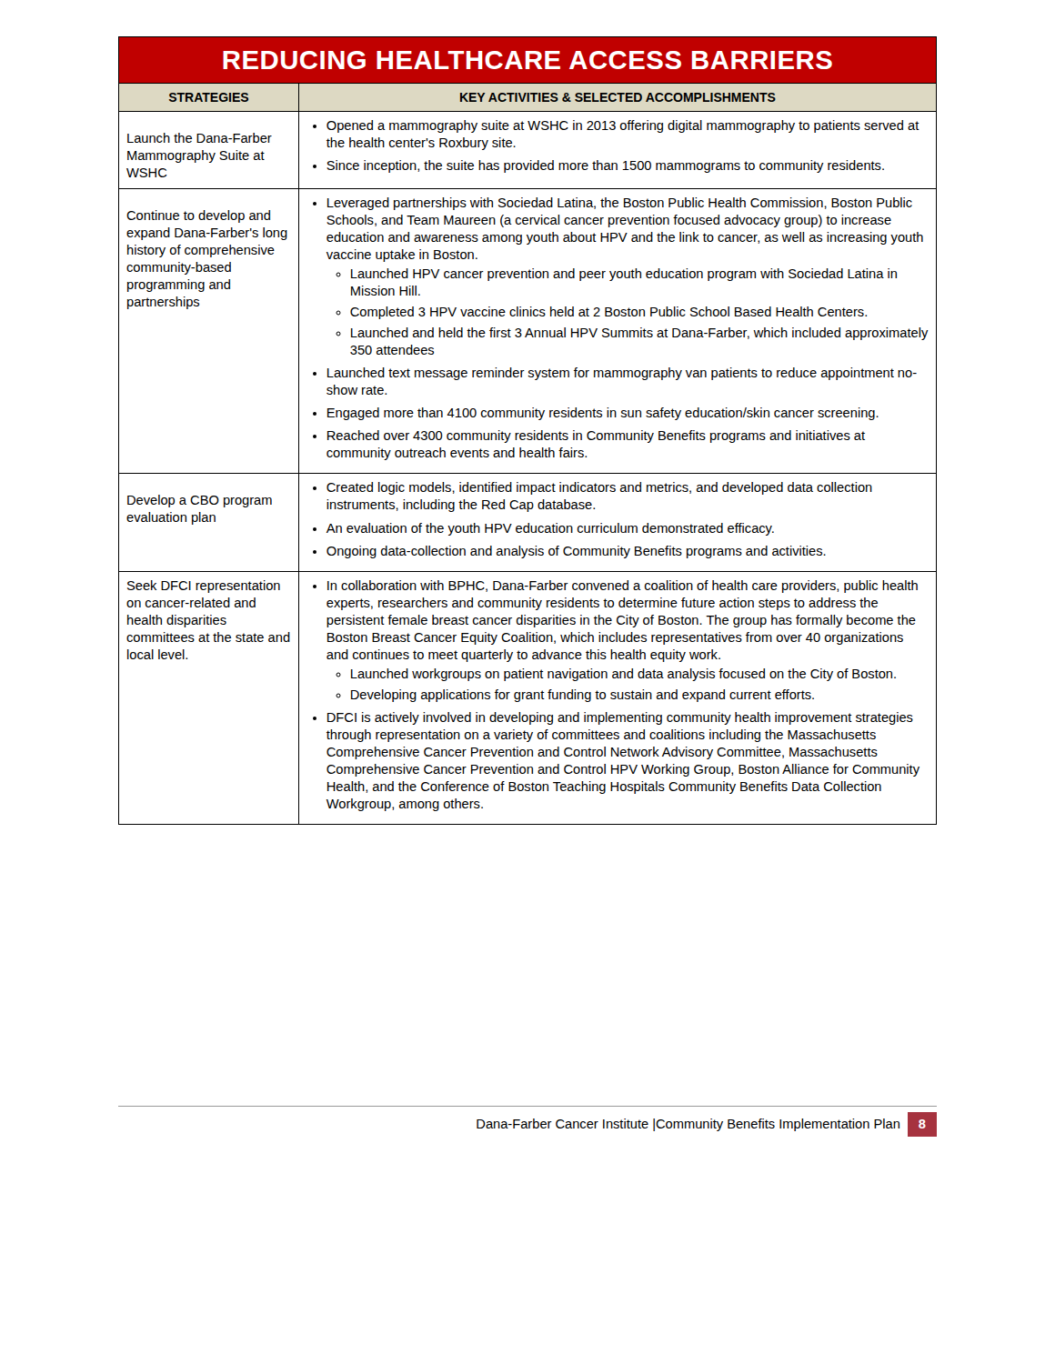| REDUCING HEALTHCARE ACCESS BARRIERS |
| STRATEGIES | KEY ACTIVITIES & SELECTED ACCOMPLISHMENTS |
| Launch the Dana-Farber Mammography Suite at WSHC | Opened a mammography suite at WSHC in 2013 offering digital mammography to patients served at the health center's Roxbury site. Since inception, the suite has provided more than 1500 mammograms to community residents. |
| Continue to develop and expand Dana-Farber's long history of comprehensive community-based programming and partnerships | Leveraged partnerships with Sociedad Latina, the Boston Public Health Commission, Boston Public Schools, and Team Maureen (a cervical cancer prevention focused advocacy group) to increase education and awareness among youth about HPV and the link to cancer, as well as increasing youth vaccine uptake in Boston. Launched HPV cancer prevention and peer youth education program with Sociedad Latina in Mission Hill. Completed 3 HPV vaccine clinics held at 2 Boston Public School Based Health Centers. Launched and held the first 3 Annual HPV Summits at Dana-Farber, which included approximately 350 attendees Launched text message reminder system for mammography van patients to reduce appointment no-show rate. Engaged more than 4100 community residents in sun safety education/skin cancer screening. Reached over 4300 community residents in Community Benefits programs and initiatives at community outreach events and health fairs. |
| Develop a CBO program evaluation plan | Created logic models, identified impact indicators and metrics, and developed data collection instruments, including the Red Cap database. An evaluation of the youth HPV education curriculum demonstrated efficacy. Ongoing data-collection and analysis of Community Benefits programs and activities. |
| Seek DFCI representation on cancer-related and health disparities committees at the state and local level. | In collaboration with BPHC, Dana-Farber convened a coalition of health care providers, public health experts, researchers and community residents to determine future action steps to address the persistent female breast cancer disparities in the City of Boston. The group has formally become the Boston Breast Cancer Equity Coalition, which includes representatives from over 40 organizations and continues to meet quarterly to advance this health equity work. Launched workgroups on patient navigation and data analysis focused on the City of Boston. Developing applications for grant funding to sustain and expand current efforts. DFCI is actively involved in developing and implementing community health improvement strategies through representation on a variety of committees and coalitions including the Massachusetts Comprehensive Cancer Prevention and Control Network Advisory Committee, Massachusetts Comprehensive Cancer Prevention and Control HPV Working Group, Boston Alliance for Community Health, and the Conference of Boston Teaching Hospitals Community Benefits Data Collection Workgroup, among others. |
Dana-Farber Cancer Institute |Community Benefits Implementation Plan 8